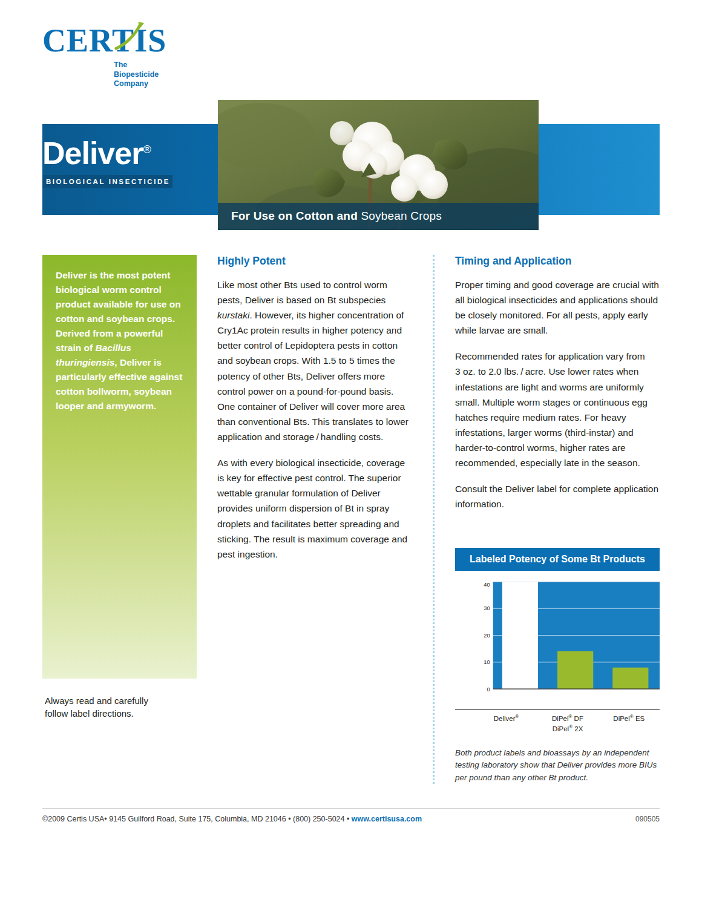CERTIS
The
Biopesticide
Company
For Use on Cotton and Soybean Crops
Deliver®
BIOLOGICAL INSECTICIDE
Deliver is the most potent biological worm control product available for use on cotton and soybean crops. Derived from a powerful strain of Bacillus thuringiensis, Deliver is particularly effective against cotton bollworm, soybean looper and armyworm.
Always read and carefully
follow label directions.
Highly Potent
Like most other Bts used to control worm pests, Deliver is based on Bt subspecies kurstaki. However, its higher concentration of Cry1Ac protein results in higher potency and better control of Lepidoptera pests in cotton and soybean crops. With 1.5 to 5 times the potency of other Bts, Deliver offers more control power on a pound-for-pound basis. One container of Deliver will cover more area than conventional Bts. This translates to lower application and storage / handling costs.
As with every biological insecticide, coverage is key for effective pest control. The superior wettable granular formulation of Deliver provides uniform dispersion of Bt in spray droplets and facilitates better spreading and sticking. The result is maximum coverage and pest ingestion.
Timing and Application
Proper timing and good coverage are crucial with all biological insecticides and applications should be closely monitored. For all pests, apply early while larvae are small.
Recommended rates for application vary from 3 oz. to 2.0 lbs. / acre. Use lower rates when infestations are light and worms are uniformly small. Multiple worm stages or continuous egg hatches require medium rates. For heavy infestations, larger worms (third-instar) and harder-to-control worms, higher rates are recommended, especially late in the season.
Consult the Deliver label for complete application information.
Labeled Potency of Some Bt Products
0 10 20 30 40
Deliver®
DiPel® DF
DiPel® 2X
DiPel® ES
Both product labels and bioassays by an independent testing laboratory show that Deliver provides more BIUs per pound than any other Bt product.
©2009 Certis USA• 9145 Guilford Road, Suite 175, Columbia, MD 21046 • (800) 250-5024 • www.certisusa.com
090505